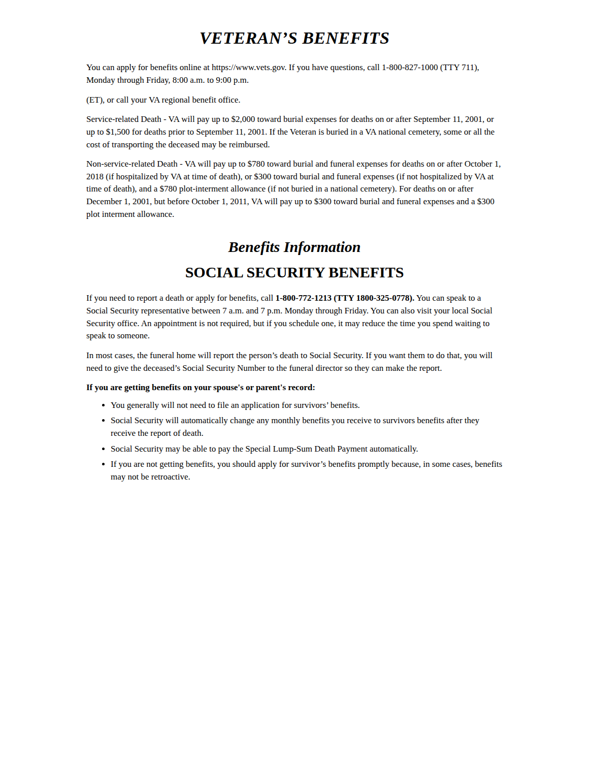VETERAN’S BENEFITS
You can apply for benefits online at https://www.vets.gov. If you have questions, call 1-800-827-1000 (TTY 711), Monday through Friday, 8:00 a.m. to 9:00 p.m.
(ET), or call your VA regional benefit office.
Service-related Death - VA will pay up to $2,000 toward burial expenses for deaths on or after September 11, 2001, or up to $1,500 for deaths prior to September 11, 2001. If the Veteran is buried in a VA national cemetery, some or all the cost of transporting the deceased may be reimbursed.
Non-service-related Death - VA will pay up to $780 toward burial and funeral expenses for deaths on or after October 1, 2018 (if hospitalized by VA at time of death), or $300 toward burial and funeral expenses (if not hospitalized by VA at time of death), and a $780 plot-interment allowance (if not buried in a national cemetery). For deaths on or after December 1, 2001, but before October 1, 2011, VA will pay up to $300 toward burial and funeral expenses and a $300 plot interment allowance.
Benefits Information
SOCIAL SECURITY BENEFITS
If you need to report a death or apply for benefits, call 1-800-772-1213 (TTY 1800-325-0778). You can speak to a Social Security representative between 7 a.m. and 7 p.m. Monday through Friday. You can also visit your local Social Security office. An appointment is not required, but if you schedule one, it may reduce the time you spend waiting to speak to someone.
In most cases, the funeral home will report the person’s death to Social Security. If you want them to do that, you will need to give the deceased’s Social Security Number to the funeral director so they can make the report.
If you are getting benefits on your spouse's or parent's record:
You generally will not need to file an application for survivors’ benefits.
Social Security will automatically change any monthly benefits you receive to survivors benefits after they receive the report of death.
Social Security may be able to pay the Special Lump-Sum Death Payment automatically.
If you are not getting benefits, you should apply for survivor’s benefits promptly because, in some cases, benefits may not be retroactive.